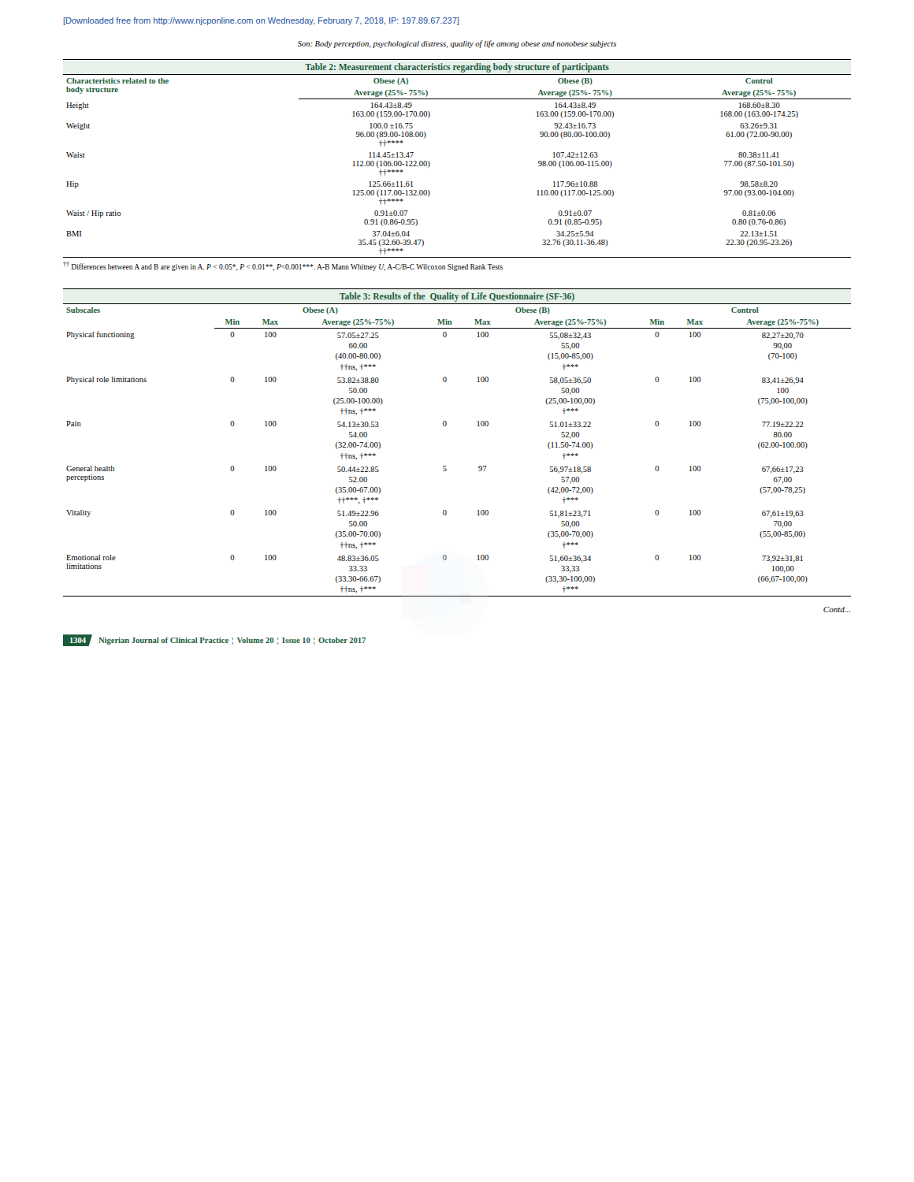[Downloaded free from http://www.njcponline.com on Wednesday, February 7, 2018, IP: 197.89.67.237]
Son: Body perception, psychological distress, quality of life among obese and nonobese subjects
Table 2: Measurement characteristics regarding body structure of participants
| Characteristics related to the body structure | Obese (A) | Obese (B) | Control |
| --- | --- | --- | --- |
| Average (25%- 75%) | Average (25%- 75%) | Average (25%- 75%) |
| Height | 164.43±8.49 163.00 (159.00-170.00) | 164.43±8.49 163.00 (159.00-170.00) | 168.60±8.30 168.00 (163.00-174.25) |
| Weight | 100.0 ±16.75 96.00 (89.00-108.00) ††**** | 92.43±16.73 90.00 (80.00-100.00) | 63.26±9.31 61.00 (72.00-90.00) |
| Waist | 114.45±13.47 112.00 (106.00-122.00) ††**** | 107.42±12.63 98.00 (106.00-115.00) | 80.38±11.41 77.00 (87.50-101.50) |
| Hip | 125.66±11.61 125.00 (117.00-132.00) ††**** | 117.96±10.88 110.00 (117.00-125.00) | 98.58±8.20 97.00 (93.00-104.00) |
| Waist / Hip ratio | 0.91±0.07 0.91 (0.86-0.95) | 0.91±0.07 0.91 (0.85-0.95) | 0.81±0.06 0.80 (0.76-0.86) |
| BMI | 37.04±6.04 35.45 (32.60-39.47) ††**** | 34.25±5.94 32.76 (30.11-36.48) | 22.13±1.51 22.30 (20.95-23.26) |
†† Differences between A and B are given in A. P < 0.05*, P < 0.01**, P<0.001***. A-B Mann Whitney U, A-C/B-C Wilcoxon Signed Rank Tests
Table 3: Results of the Quality of Life Questionnaire (SF-36)
| Subscales | Obese (A) | Obese (B) | Control |
| --- | --- | --- | --- |
| Min | Max | Average (25%-75%) | Min | Max | Average (25%-75%) | Min | Max | Average (25%-75%) |
| Physical functioning | 0 | 100 | 57.05±27.25 60.00 (40.00-80.00) ††ns, †*** | 0 | 100 | 55,08±32,43 55,00 (15,00-85,00) †*** | 0 | 100 | 82,27±20,70 90,00 (70-100) |
| Physical role limitations | 0 | 100 | 53.82±38.80 50.00 (25.00-100.00) ††ns, †*** | 0 | 100 | 58,05±36,50 50,00 (25,00-100,00) †*** | 0 | 100 | 83,41±26,94 100 (75,00-100,00) |
| Pain | 0 | 100 | 54.13±30.53 54.00 (32.00-74.00) ††ns, †*** | 0 | 100 | 51.01±33.22 52,00 (11.50-74.00) †*** | 0 | 100 | 77.19±22.22 80.00 (62.00-100.00) |
| General health perceptions | 0 | 100 | 50.44±22.85 52.00 (35.00-67.00) ††***, †*** | 5 | 97 | 56,97±18,58 57,00 (42,00-72,00) †*** | 0 | 100 | 67,66±17,23 67,00 (57,00-78,25) |
| Vitality | 0 | 100 | 51.49±22.96 50.00 (35.00-70.00) ††ns, †*** | 0 | 100 | 51,81±23,71 50,00 (35,00-70,00) †*** | 0 | 100 | 67,61±19,63 70,00 (55,00-85,00) |
| Emotional role limitations | 0 | 100 | 48.83±36.05 33.33 (33.30-66.67) ††ns, †*** | 0 | 100 | 51,60±36,34 33,33 (33,30-100,00) †*** | 0 | 100 | 73,92±31,81 100,00 (66,67-100,00) |
Contd...
1304 Nigerian Journal of Clinical Practice¦Volume 20¦Issue 10¦October 2017